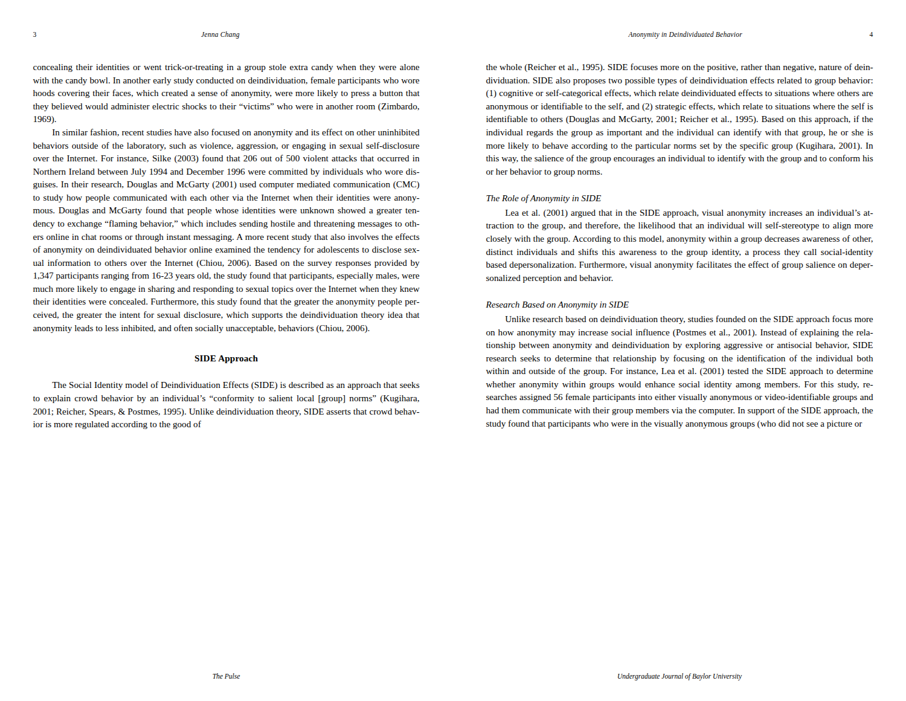3 Jenna Chang
concealing their identities or went trick-or-treating in a group stole extra candy when they were alone with the candy bowl. In another early study conducted on deindividuation, female participants who wore hoods covering their faces, which created a sense of anonymity, were more likely to press a button that they believed would administer electric shocks to their “victims” who were in another room (Zimbardo, 1969).
In similar fashion, recent studies have also focused on anonymity and its effect on other uninhibited behaviors outside of the laboratory, such as violence, aggression, or engaging in sexual self-disclosure over the Internet. For instance, Silke (2003) found that 206 out of 500 violent attacks that occurred in Northern Ireland between July 1994 and December 1996 were committed by individuals who wore disguises. In their research, Douglas and McGarty (2001) used computer mediated communication (CMC) to study how people communicated with each other via the Internet when their identities were anonymous. Douglas and McGarty found that people whose identities were unknown showed a greater tendency to exchange “flaming behavior,” which includes sending hostile and threatening messages to others online in chat rooms or through instant messaging. A more recent study that also involves the effects of anonymity on deindividuated behavior online examined the tendency for adolescents to disclose sexual information to others over the Internet (Chiou, 2006). Based on the survey responses provided by 1,347 participants ranging from 16-23 years old, the study found that participants, especially males, were much more likely to engage in sharing and responding to sexual topics over the Internet when they knew their identities were concealed. Furthermore, this study found that the greater the anonymity people perceived, the greater the intent for sexual disclosure, which supports the deindividuation theory idea that anonymity leads to less inhibited, and often socially unacceptable, behaviors (Chiou, 2006).
SIDE Approach
The Social Identity model of Deindividuation Effects (SIDE) is described as an approach that seeks to explain crowd behavior by an individual’s “conformity to salient local [group] norms” (Kugihara, 2001; Reicher, Spears, & Postmes, 1995). Unlike deindividuation theory, SIDE asserts that crowd behavior is more regulated according to the good of
The Pulse
Anonymity in Deindividuated Behavior 4
the whole (Reicher et al., 1995). SIDE focuses more on the positive, rather than negative, nature of deindividuation. SIDE also proposes two possible types of deindividuation effects related to group behavior: (1) cognitive or self-categorical effects, which relate deindividuated effects to situations where others are anonymous or identifiable to the self, and (2) strategic effects, which relate to situations where the self is identifiable to others (Douglas and McGarty, 2001; Reicher et al., 1995). Based on this approach, if the individual regards the group as important and the individual can identify with that group, he or she is more likely to behave according to the particular norms set by the specific group (Kugihara, 2001). In this way, the salience of the group encourages an individual to identify with the group and to conform his or her behavior to group norms.
The Role of Anonymity in SIDE
Lea et al. (2001) argued that in the SIDE approach, visual anonymity increases an individual’s attraction to the group, and therefore, the likelihood that an individual will self-stereotype to align more closely with the group. According to this model, anonymity within a group decreases awareness of other, distinct individuals and shifts this awareness to the group identity, a process they call social-identity based depersonalization. Furthermore, visual anonymity facilitates the effect of group salience on depersonalized perception and behavior.
Research Based on Anonymity in SIDE
Unlike research based on deindividuation theory, studies founded on the SIDE approach focus more on how anonymity may increase social influence (Postmes et al., 2001). Instead of explaining the relationship between anonymity and deindividuation by exploring aggressive or antisocial behavior, SIDE research seeks to determine that relationship by focusing on the identification of the individual both within and outside of the group. For instance, Lea et al. (2001) tested the SIDE approach to determine whether anonymity within groups would enhance social identity among members. For this study, researches assigned 56 female participants into either visually anonymous or video-identifiable groups and had them communicate with their group members via the computer. In support of the SIDE approach, the study found that participants who were in the visually anonymous groups (who did not see a picture or
Undergraduate Journal of Baylor University